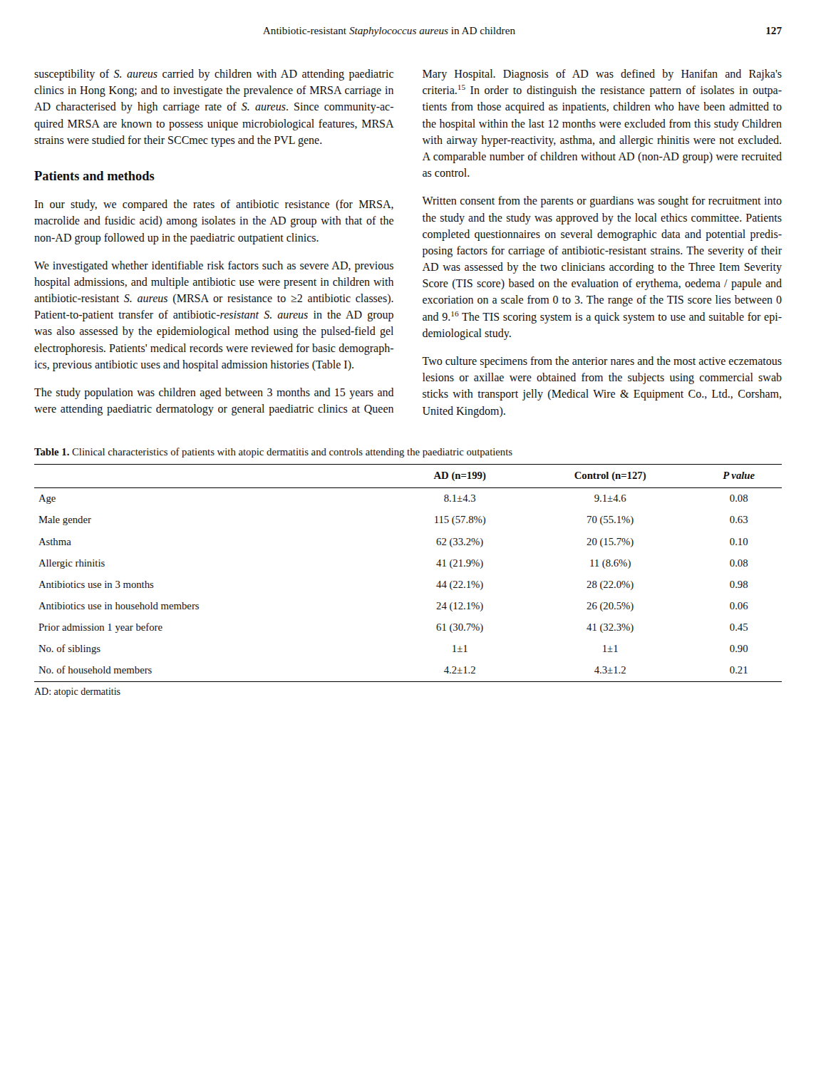Antibiotic-resistant Staphylococcus aureus in AD children
127
susceptibility of S. aureus carried by children with AD attending paediatric clinics in Hong Kong; and to investigate the prevalence of MRSA carriage in AD characterised by high carriage rate of S. aureus. Since community-acquired MRSA are known to possess unique microbiological features, MRSA strains were studied for their SCCmec types and the PVL gene.
Patients and methods
In our study, we compared the rates of antibiotic resistance (for MRSA, macrolide and fusidic acid) among isolates in the AD group with that of the non-AD group followed up in the paediatric outpatient clinics.
We investigated whether identifiable risk factors such as severe AD, previous hospital admissions, and multiple antibiotic use were present in children with antibiotic-resistant S. aureus (MRSA or resistance to ≥2 antibiotic classes). Patient-to-patient transfer of antibiotic-resistant S. aureus in the AD group was also assessed by the epidemiological method using the pulsed-field gel electrophoresis. Patients' medical records were reviewed for basic demographics, previous antibiotic uses and hospital admission histories (Table I).
The study population was children aged between 3 months and 15 years and were attending paediatric dermatology or general paediatric clinics at Queen Mary Hospital. Diagnosis of AD was defined by Hanifan and Rajka's criteria.15 In order to distinguish the resistance pattern of isolates in outpatients from those acquired as inpatients, children who have been admitted to the hospital within the last 12 months were excluded from this study Children with airway hyper-reactivity, asthma, and allergic rhinitis were not excluded. A comparable number of children without AD (non-AD group) were recruited as control.
Written consent from the parents or guardians was sought for recruitment into the study and the study was approved by the local ethics committee. Patients completed questionnaires on several demographic data and potential predisposing factors for carriage of antibiotic-resistant strains. The severity of their AD was assessed by the two clinicians according to the Three Item Severity Score (TIS score) based on the evaluation of erythema, oedema / papule and excoriation on a scale from 0 to 3. The range of the TIS score lies between 0 and 9.16 The TIS scoring system is a quick system to use and suitable for epidemiological study.
Two culture specimens from the anterior nares and the most active eczematous lesions or axillae were obtained from the subjects using commercial swab sticks with transport jelly (Medical Wire & Equipment Co., Ltd., Corsham, United Kingdom).
Table 1. Clinical characteristics of patients with atopic dermatitis and controls attending the paediatric outpatients
| | AD (n=199) | Control (n=127) | P value |
| --- | --- | --- | --- |
| Age | 8.1±4.3 | 9.1±4.6 | 0.08 |
| Male gender | 115 (57.8%) | 70 (55.1%) | 0.63 |
| Asthma | 62 (33.2%) | 20 (15.7%) | 0.10 |
| Allergic rhinitis | 41 (21.9%) | 11 (8.6%) | 0.08 |
| Antibiotics use in 3 months | 44 (22.1%) | 28 (22.0%) | 0.98 |
| Antibiotics use in household members | 24 (12.1%) | 26 (20.5%) | 0.06 |
| Prior admission 1 year before | 61 (30.7%) | 41 (32.3%) | 0.45 |
| No. of siblings | 1±1 | 1±1 | 0.90 |
| No. of household members | 4.2±1.2 | 4.3±1.2 | 0.21 |
AD: atopic dermatitis